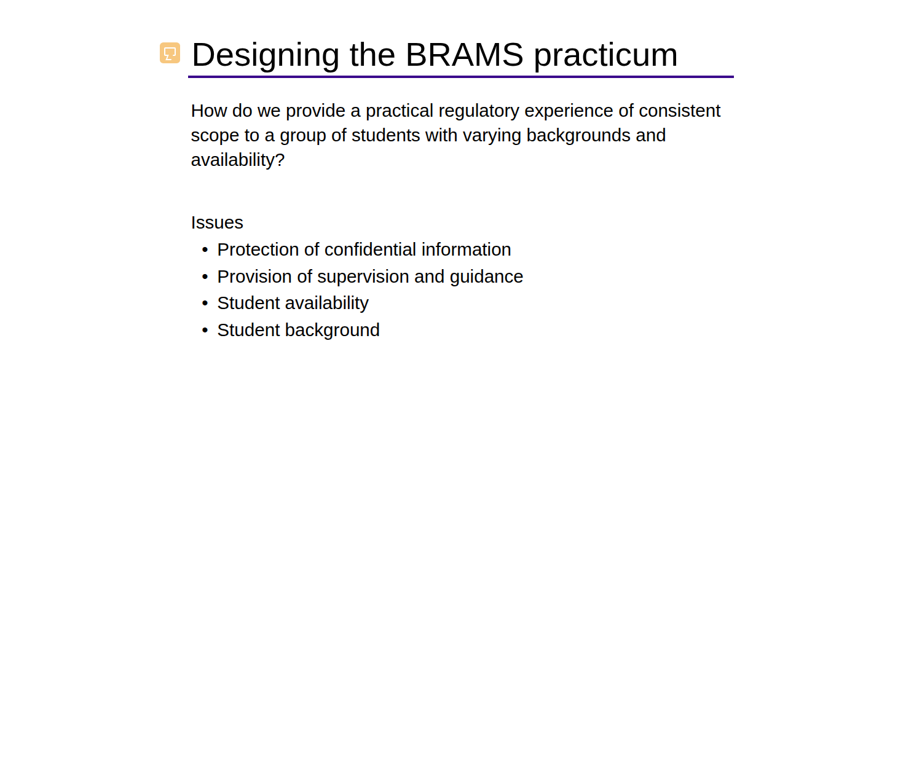Designing the BRAMS practicum
How do we provide a practical regulatory experience of consistent scope to a group of students with varying backgrounds and availability?
Issues
Protection of confidential information
Provision of supervision and guidance
Student availability
Student background